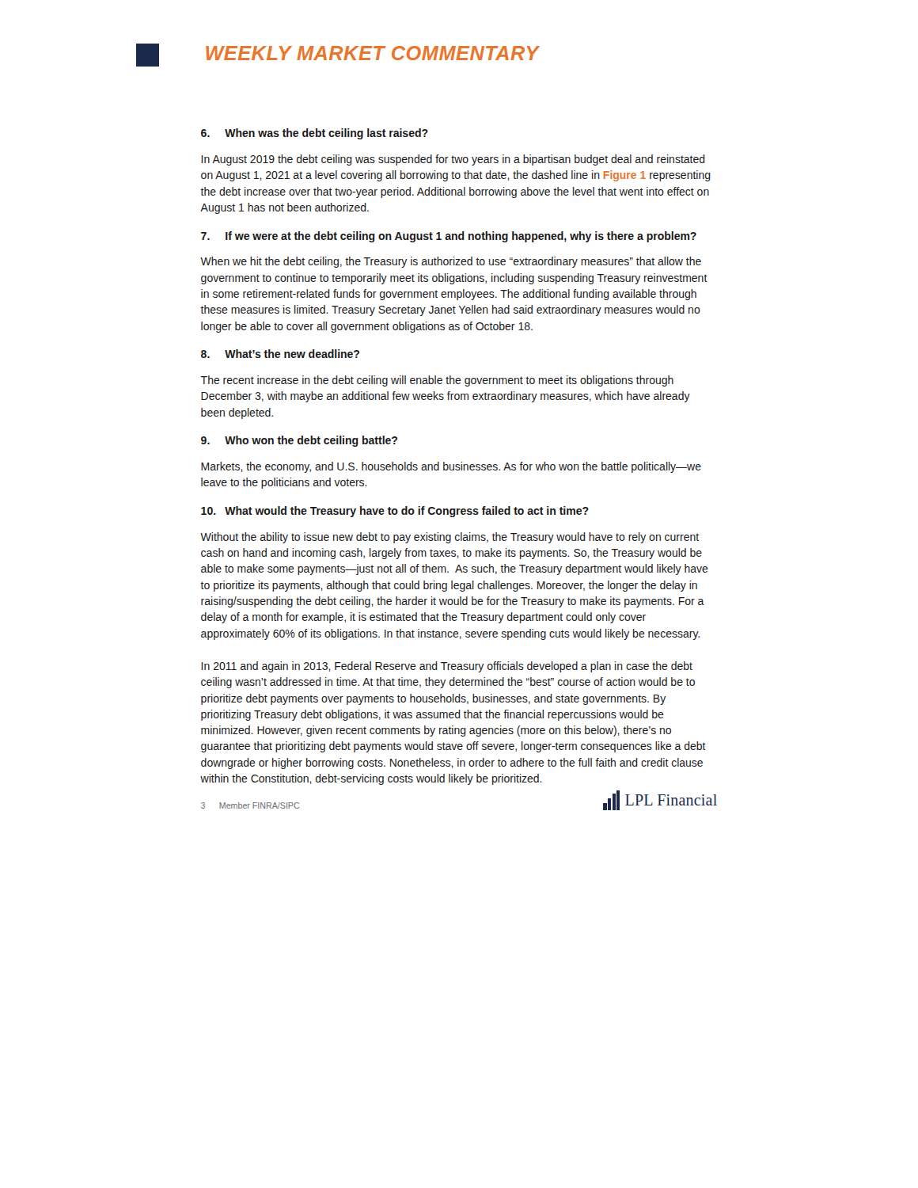Weekly Market Commentary
6. When was the debt ceiling last raised?
In August 2019 the debt ceiling was suspended for two years in a bipartisan budget deal and reinstated on August 1, 2021 at a level covering all borrowing to that date, the dashed line in Figure 1 representing the debt increase over that two-year period. Additional borrowing above the level that went into effect on August 1 has not been authorized.
7. If we were at the debt ceiling on August 1 and nothing happened, why is there a problem?
When we hit the debt ceiling, the Treasury is authorized to use “extraordinary measures” that allow the government to continue to temporarily meet its obligations, including suspending Treasury reinvestment in some retirement-related funds for government employees. The additional funding available through these measures is limited. Treasury Secretary Janet Yellen had said extraordinary measures would no longer be able to cover all government obligations as of October 18.
8. What’s the new deadline?
The recent increase in the debt ceiling will enable the government to meet its obligations through December 3, with maybe an additional few weeks from extraordinary measures, which have already been depleted.
9. Who won the debt ceiling battle?
Markets, the economy, and U.S. households and businesses. As for who won the battle politically—we leave to the politicians and voters.
10. What would the Treasury have to do if Congress failed to act in time?
Without the ability to issue new debt to pay existing claims, the Treasury would have to rely on current cash on hand and incoming cash, largely from taxes, to make its payments. So, the Treasury would be able to make some payments—just not all of them. As such, the Treasury department would likely have to prioritize its payments, although that could bring legal challenges. Moreover, the longer the delay in raising/suspending the debt ceiling, the harder it would be for the Treasury to make its payments. For a delay of a month for example, it is estimated that the Treasury department could only cover approximately 60% of its obligations. In that instance, severe spending cuts would likely be necessary.
In 2011 and again in 2013, Federal Reserve and Treasury officials developed a plan in case the debt ceiling wasn’t addressed in time. At that time, they determined the “best” course of action would be to prioritize debt payments over payments to households, businesses, and state governments. By prioritizing Treasury debt obligations, it was assumed that the financial repercussions would be minimized. However, given recent comments by rating agencies (more on this below), there’s no guarantee that prioritizing debt payments would stave off severe, longer-term consequences like a debt downgrade or higher borrowing costs. Nonetheless, in order to adhere to the full faith and credit clause within the Constitution, debt-servicing costs would likely be prioritized.
3 Member FINRA/SIPC
LPL Financial